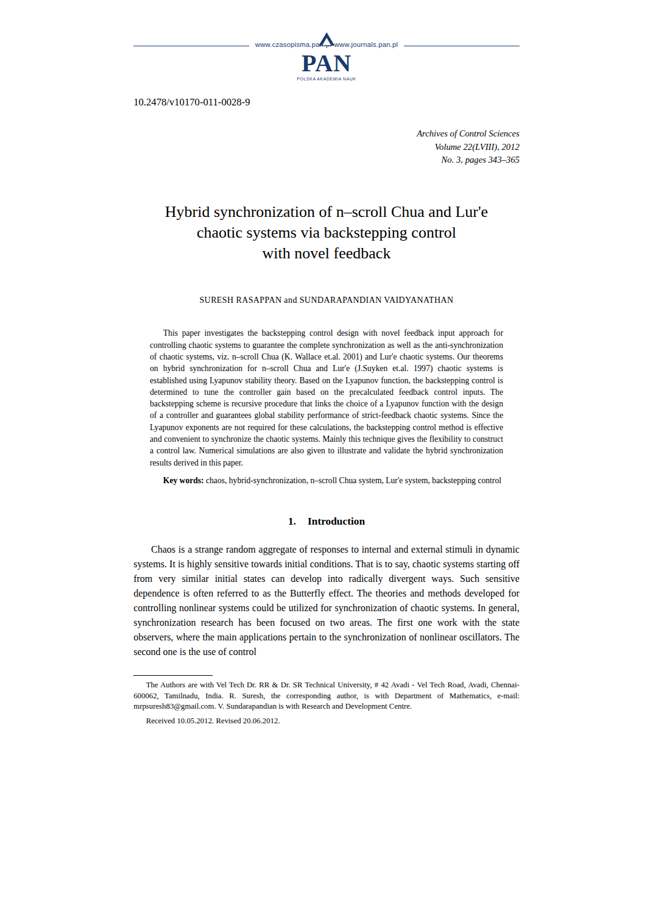www.czasopisma.pan.pl
www.journals.pan.pl
PAN
POLSKA AKADEMIA NAUK
10.2478/v10170-011-0028-9
Archives of Control Sciences
Volume 22(LVIII), 2012
No. 3, pages 343–365
Hybrid synchronization of n–scroll Chua and Lur'e
chaotic systems via backstepping control
with novel feedback
SURESH RASAPPAN and SUNDARAPANDIAN VAIDYANATHAN
This paper investigates the backstepping control design with novel feedback input approach for controlling chaotic systems to guarantee the complete synchronization as well as the anti-synchronization of chaotic systems, viz. n–scroll Chua (K. Wallace et.al. 2001) and Lur'e chaotic systems. Our theorems on hybrid synchronization for n–scroll Chua and Lur'e (J.Suyken et.al. 1997) chaotic systems is established using Lyapunov stability theory. Based on the Lyapunov function, the backstepping control is determined to tune the controller gain based on the precalculated feedback control inputs. The backstepping scheme is recursive procedure that links the choice of a Lyapunov function with the design of a controller and guarantees global stability performance of strict-feedback chaotic systems. Since the Lyapunov exponents are not required for these calculations, the backstepping control method is effective and convenient to synchronize the chaotic systems. Mainly this technique gives the flexibility to construct a control law. Numerical simulations are also given to illustrate and validate the hybrid synchronization results derived in this paper.
Key words: chaos, hybrid-synchronization, n–scroll Chua system, Lur'e system, backstepping control
1. Introduction
Chaos is a strange random aggregate of responses to internal and external stimuli in dynamic systems. It is highly sensitive towards initial conditions. That is to say, chaotic systems starting off from very similar initial states can develop into radically divergent ways. Such sensitive dependence is often referred to as the Butterfly effect. The theories and methods developed for controlling nonlinear systems could be utilized for synchronization of chaotic systems. In general, synchronization research has been focused on two areas. The first one work with the state observers, where the main applications pertain to the synchronization of nonlinear oscillators. The second one is the use of control
The Authors are with Vel Tech Dr. RR & Dr. SR Technical University, # 42 Avadi - Vel Tech Road, Avadi, Chennai- 600062, Tamilnadu, India. R. Suresh, the corresponding author, is with Department of Mathematics, e-mail: mrpsuresh83@gmail.com. V. Sundarapandian is with Research and Development Centre.
Received 10.05.2012. Revised 20.06.2012.